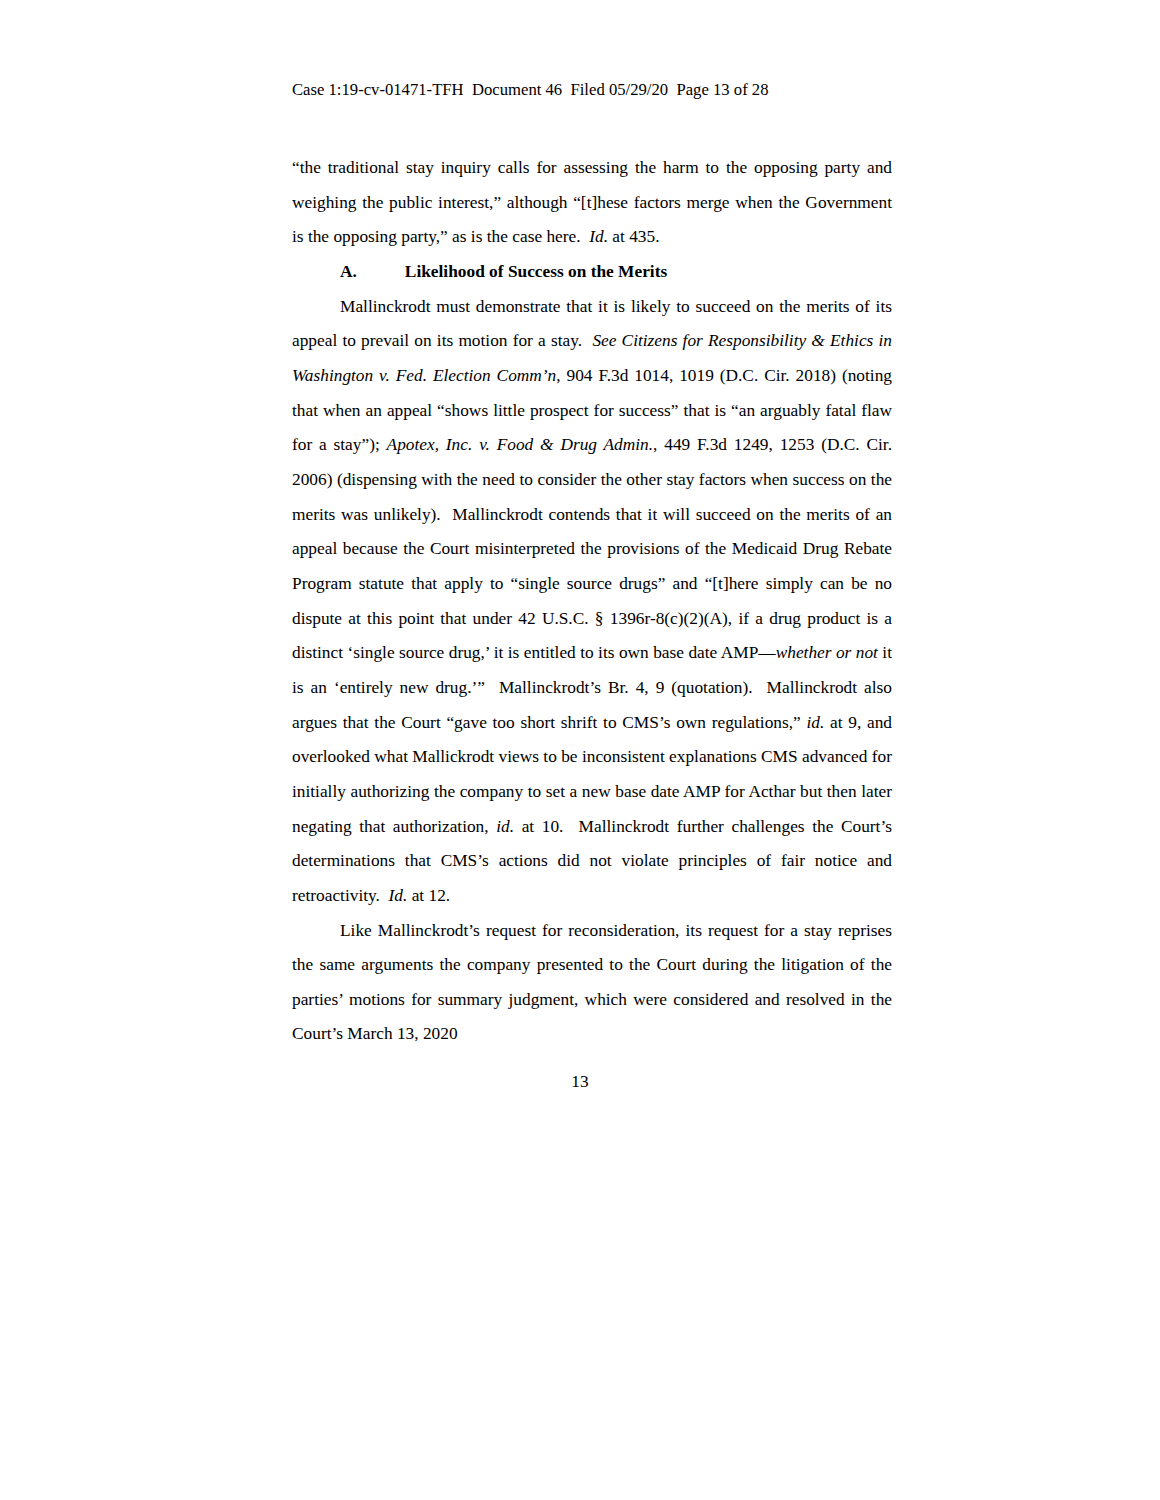Case 1:19-cv-01471-TFH Document 46 Filed 05/29/20 Page 13 of 28
“the traditional stay inquiry calls for assessing the harm to the opposing party and weighing the public interest,” although “[t]hese factors merge when the Government is the opposing party,” as is the case here. Id. at 435.
A. Likelihood of Success on the Merits
Mallinckrodt must demonstrate that it is likely to succeed on the merits of its appeal to prevail on its motion for a stay. See Citizens for Responsibility & Ethics in Washington v. Fed. Election Comm’n, 904 F.3d 1014, 1019 (D.C. Cir. 2018) (noting that when an appeal “shows little prospect for success” that is “an arguably fatal flaw for a stay”); Apotex, Inc. v. Food & Drug Admin., 449 F.3d 1249, 1253 (D.C. Cir. 2006) (dispensing with the need to consider the other stay factors when success on the merits was unlikely). Mallinckrodt contends that it will succeed on the merits of an appeal because the Court misinterpreted the provisions of the Medicaid Drug Rebate Program statute that apply to “single source drugs” and “[t]here simply can be no dispute at this point that under 42 U.S.C. § 1396r-8(c)(2)(A), if a drug product is a distinct ‘single source drug,’ it is entitled to its own base date AMP—whether or not it is an ‘entirely new drug.’” Mallinckrodt’s Br. 4, 9 (quotation). Mallinckrodt also argues that the Court “gave too short shrift to CMS’s own regulations,” id. at 9, and overlooked what Mallickrodt views to be inconsistent explanations CMS advanced for initially authorizing the company to set a new base date AMP for Acthar but then later negating that authorization, id. at 10. Mallinckrodt further challenges the Court’s determinations that CMS’s actions did not violate principles of fair notice and retroactivity. Id. at 12.
Like Mallinckrodt’s request for reconsideration, its request for a stay reprises the same arguments the company presented to the Court during the litigation of the parties’ motions for summary judgment, which were considered and resolved in the Court’s March 13, 2020
13